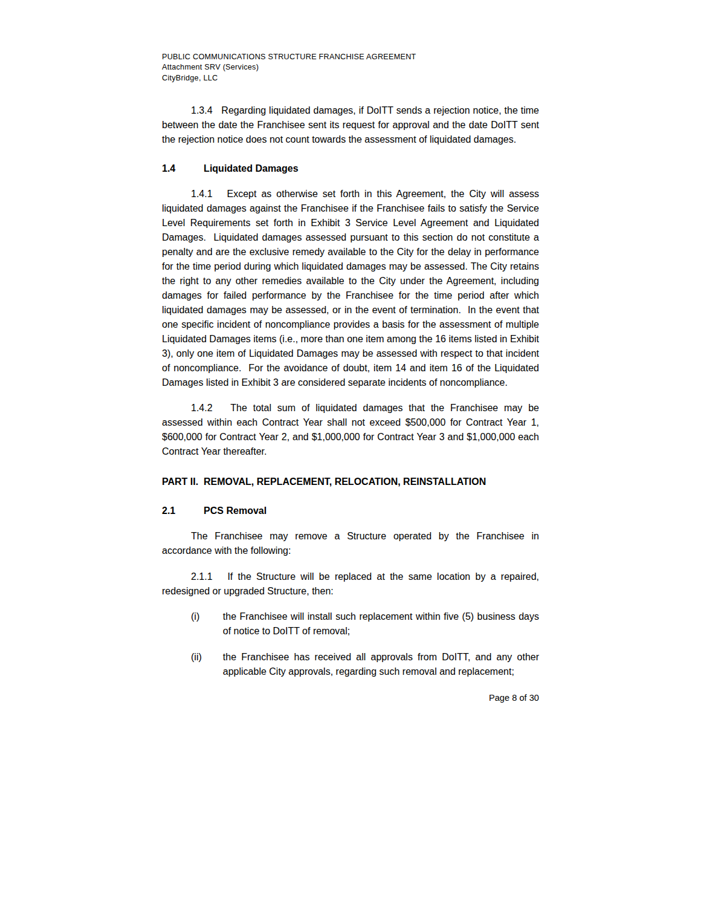PUBLIC COMMUNICATIONS STRUCTURE FRANCHISE AGREEMENT
Attachment SRV (Services)
CityBridge, LLC
1.3.4 Regarding liquidated damages, if DoITT sends a rejection notice, the time between the date the Franchisee sent its request for approval and the date DoITT sent the rejection notice does not count towards the assessment of liquidated damages.
1.4 Liquidated Damages
1.4.1 Except as otherwise set forth in this Agreement, the City will assess liquidated damages against the Franchisee if the Franchisee fails to satisfy the Service Level Requirements set forth in Exhibit 3 Service Level Agreement and Liquidated Damages. Liquidated damages assessed pursuant to this section do not constitute a penalty and are the exclusive remedy available to the City for the delay in performance for the time period during which liquidated damages may be assessed. The City retains the right to any other remedies available to the City under the Agreement, including damages for failed performance by the Franchisee for the time period after which liquidated damages may be assessed, or in the event of termination. In the event that one specific incident of noncompliance provides a basis for the assessment of multiple Liquidated Damages items (i.e., more than one item among the 16 items listed in Exhibit 3), only one item of Liquidated Damages may be assessed with respect to that incident of noncompliance. For the avoidance of doubt, item 14 and item 16 of the Liquidated Damages listed in Exhibit 3 are considered separate incidents of noncompliance.
1.4.2 The total sum of liquidated damages that the Franchisee may be assessed within each Contract Year shall not exceed $500,000 for Contract Year 1, $600,000 for Contract Year 2, and $1,000,000 for Contract Year 3 and $1,000,000 each Contract Year thereafter.
PART II. REMOVAL, REPLACEMENT, RELOCATION, REINSTALLATION
2.1 PCS Removal
The Franchisee may remove a Structure operated by the Franchisee in accordance with the following:
2.1.1 If the Structure will be replaced at the same location by a repaired, redesigned or upgraded Structure, then:
(i) the Franchisee will install such replacement within five (5) business days of notice to DoITT of removal;
(ii) the Franchisee has received all approvals from DoITT, and any other applicable City approvals, regarding such removal and replacement;
Page 8 of 30